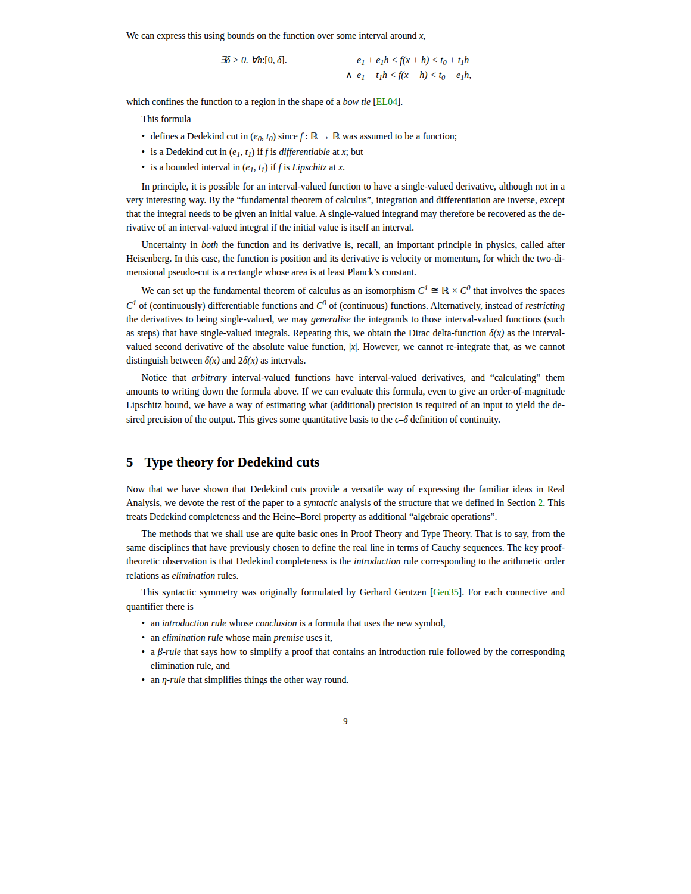We can express this using bounds on the function over some interval around x,
∃δ > 0. ∀h:[0, δ]. e1 + e1h < f(x + h) < t0 + t1h ∧e1 − t1h < f(x − h) < t0 − e1h,
which confines the function to a region in the shape of a bow tie [EL04].
This formula
defines a Dedekind cut in (e0, t0) since f : ℝ → ℝ was assumed to be a function;
is a Dedekind cut in (e1, t1) if f is differentiable at x; but
is a bounded interval in (e1, t1) if f is Lipschitz at x.
In principle, it is possible for an interval-valued function to have a single-valued derivative, although not in a very interesting way. By the “fundamental theorem of calculus”, integration and differentiation are inverse, except that the integral needs to be given an initial value. A single-valued integrand may therefore be recovered as the derivative of an interval-valued integral if the initial value is itself an interval.
Uncertainty in both the function and its derivative is, recall, an important principle in physics, called after Heisenberg. In this case, the function is position and its derivative is velocity or momentum, for which the two-dimensional pseudo-cut is a rectangle whose area is at least Planck’s constant.
We can set up the fundamental theorem of calculus as an isomorphism C1 ≅ ℝ × C0 that involves the spaces C1 of (continuously) differentiable functions and C0 of (continuous) functions. Alternatively, instead of restricting the derivatives to being single-valued, we may generalise the integrands to those interval-valued functions (such as steps) that have single-valued integrals. Repeating this, we obtain the Dirac delta-function δ(x) as the interval-valued second derivative of the absolute value function, |x|. However, we cannot re-integrate that, as we cannot distinguish between δ(x) and 2δ(x) as intervals.
Notice that arbitrary interval-valued functions have interval-valued derivatives, and “calculating” them amounts to writing down the formula above. If we can evaluate this formula, even to give an order-of-magnitude Lipschitz bound, we have a way of estimating what (additional) precision is required of an input to yield the desired precision of the output. This gives some quantitative basis to the ϵ–δ definition of continuity.
5 Type theory for Dedekind cuts
Now that we have shown that Dedekind cuts provide a versatile way of expressing the familiar ideas in Real Analysis, we devote the rest of the paper to a syntactic analysis of the structure that we defined in Section 2. This treats Dedekind completeness and the Heine–Borel property as additional “algebraic operations”.
The methods that we shall use are quite basic ones in Proof Theory and Type Theory. That is to say, from the same disciplines that have previously chosen to define the real line in terms of Cauchy sequences. The key proof-theoretic observation is that Dedekind completeness is the introduction rule corresponding to the arithmetic order relations as elimination rules.
This syntactic symmetry was originally formulated by Gerhard Gentzen [Gen35]. For each connective and quantifier there is
an introduction rule whose conclusion is a formula that uses the new symbol,
an elimination rule whose main premise uses it,
a β-rule that says how to simplify a proof that contains an introduction rule followed by the corresponding elimination rule, and
an η-rule that simplifies things the other way round.
9